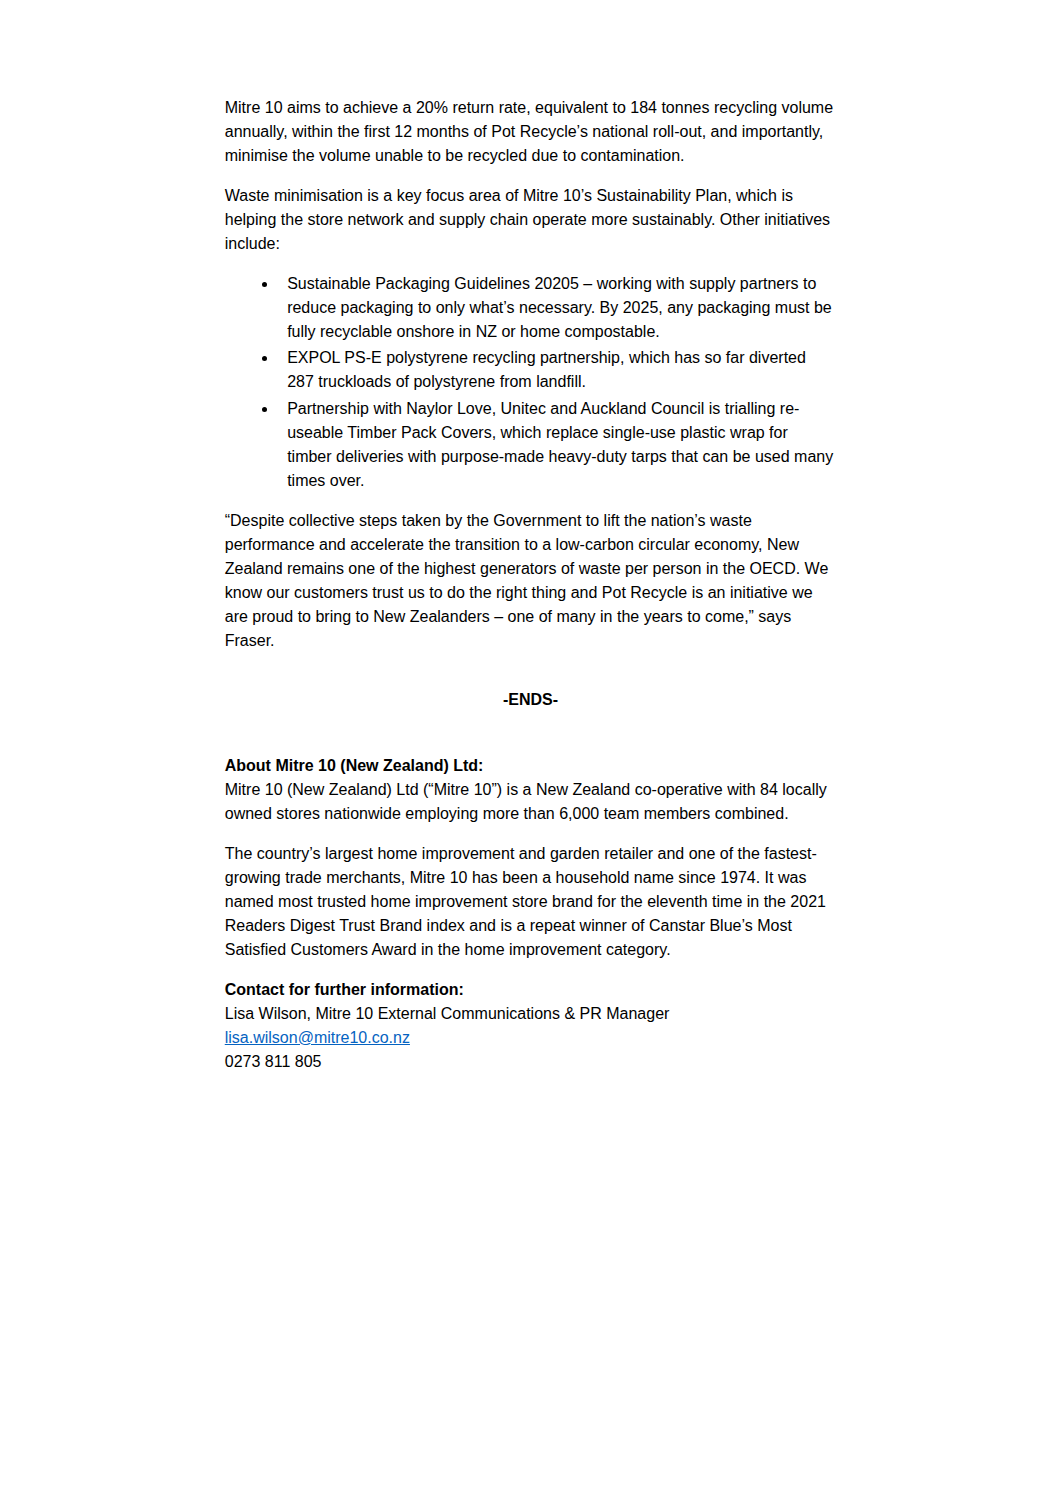Mitre 10 aims to achieve a 20% return rate, equivalent to 184 tonnes recycling volume annually, within the first 12 months of Pot Recycle’s national roll-out, and importantly, minimise the volume unable to be recycled due to contamination.
Waste minimisation is a key focus area of Mitre 10’s Sustainability Plan, which is helping the store network and supply chain operate more sustainably. Other initiatives include:
Sustainable Packaging Guidelines 20205 – working with supply partners to reduce packaging to only what’s necessary. By 2025, any packaging must be fully recyclable onshore in NZ or home compostable.
EXPOL PS-E polystyrene recycling partnership, which has so far diverted 287 truckloads of polystyrene from landfill.
Partnership with Naylor Love, Unitec and Auckland Council is trialling re-useable Timber Pack Covers, which replace single-use plastic wrap for timber deliveries with purpose-made heavy-duty tarps that can be used many times over.
“Despite collective steps taken by the Government to lift the nation’s waste performance and accelerate the transition to a low-carbon circular economy, New Zealand remains one of the highest generators of waste per person in the OECD. We know our customers trust us to do the right thing and Pot Recycle is an initiative we are proud to bring to New Zealanders – one of many in the years to come,” says Fraser.
-ENDS-
About Mitre 10 (New Zealand) Ltd:
Mitre 10 (New Zealand) Ltd (“Mitre 10”) is a New Zealand co-operative with 84 locally owned stores nationwide employing more than 6,000 team members combined.
The country’s largest home improvement and garden retailer and one of the fastest-growing trade merchants, Mitre 10 has been a household name since 1974. It was named most trusted home improvement store brand for the eleventh time in the 2021 Readers Digest Trust Brand index and is a repeat winner of Canstar Blue’s Most Satisfied Customers Award in the home improvement category.
Contact for further information:
Lisa Wilson, Mitre 10 External Communications & PR Manager
lisa.wilson@mitre10.co.nz
0273 811 805